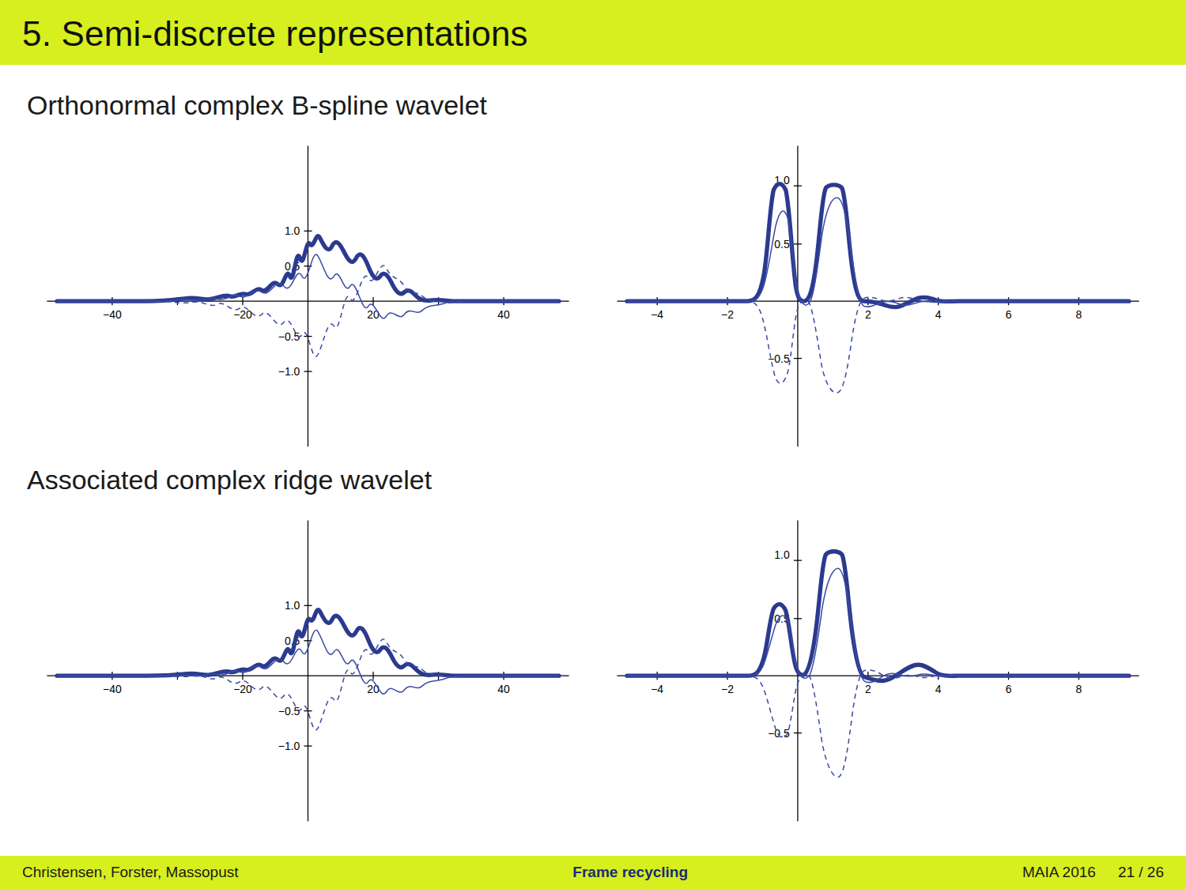5. Semi-discrete representations
Orthonormal complex B-spline wavelet
−40 −20 20 40 1.0 0.5 −0.5 −1.0
−4 −2 2 4 6 8 1.0 0.5 −0.5
Associated complex ridge wavelet
−40 −20 20 40 1.0 0.5 −0.5 −1.0
−4 −2 2 4 6 8 1.0 0.5 −0.5
Christensen, Forster, Massopust
Frame recycling
MAIA 201621 / 26